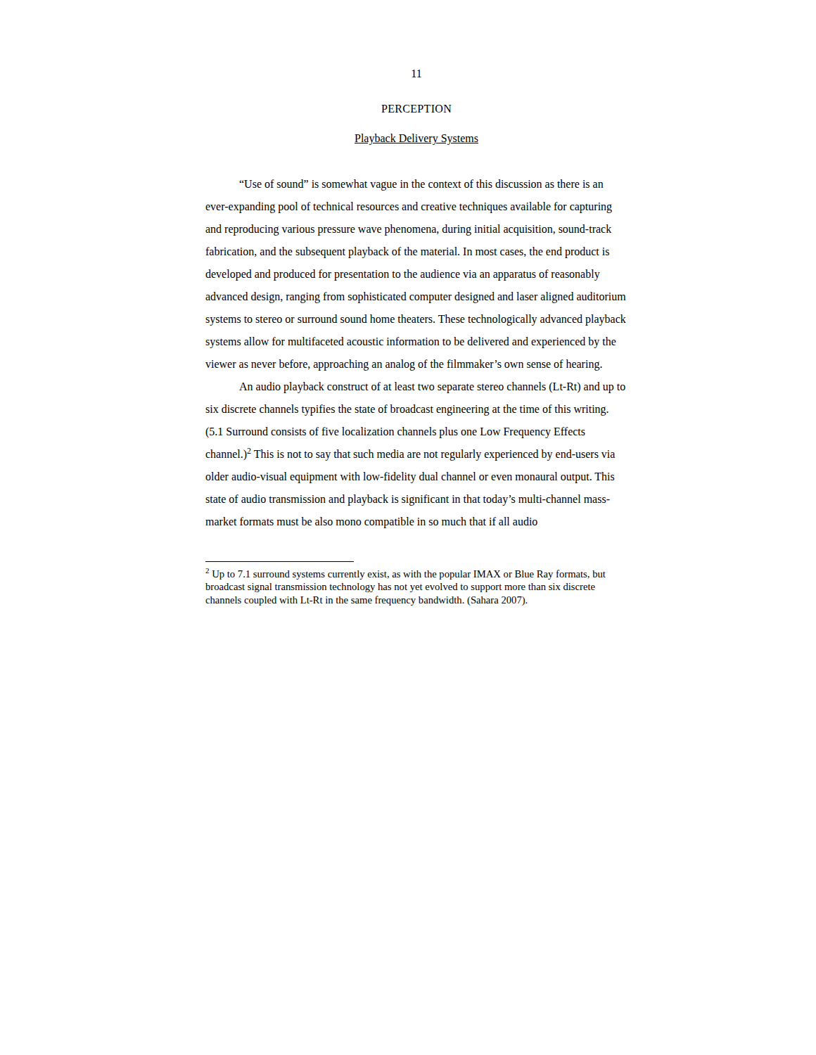11
PERCEPTION
Playback Delivery Systems
“Use of sound” is somewhat vague in the context of this discussion as there is an ever-expanding pool of technical resources and creative techniques available for capturing and reproducing various pressure wave phenomena, during initial acquisition, sound-track fabrication, and the subsequent playback of the material. In most cases, the end product is developed and produced for presentation to the audience via an apparatus of reasonably advanced design, ranging from sophisticated computer designed and laser aligned auditorium systems to stereo or surround sound home theaters. These technologically advanced playback systems allow for multifaceted acoustic information to be delivered and experienced by the viewer as never before, approaching an analog of the filmmaker’s own sense of hearing.
An audio playback construct of at least two separate stereo channels (Lt-Rt) and up to six discrete channels typifies the state of broadcast engineering at the time of this writing. (5.1 Surround consists of five localization channels plus one Low Frequency Effects channel.)2 This is not to say that such media are not regularly experienced by end-users via older audio-visual equipment with low-fidelity dual channel or even monaural output. This state of audio transmission and playback is significant in that today’s multi-channel mass-market formats must be also mono compatible in so much that if all audio
2 Up to 7.1 surround systems currently exist, as with the popular IMAX or Blue Ray formats, but broadcast signal transmission technology has not yet evolved to support more than six discrete channels coupled with Lt-Rt in the same frequency bandwidth. (Sahara 2007).